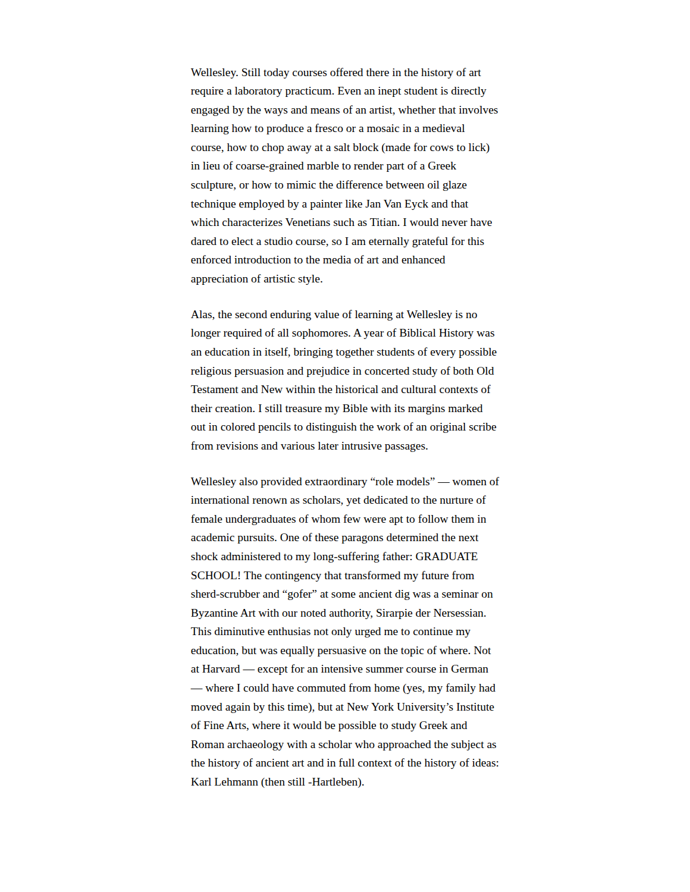Wellesley. Still today courses offered there in the history of art require a laboratory practicum. Even an inept student is directly engaged by the ways and means of an artist, whether that involves learning how to produce a fresco or a mosaic in a medieval course, how to chop away at a salt block (made for cows to lick) in lieu of coarse-grained marble to render part of a Greek sculpture, or how to mimic the difference between oil glaze technique employed by a painter like Jan Van Eyck and that which characterizes Venetians such as Titian. I would never have dared to elect a studio course, so I am eternally grateful for this enforced introduction to the media of art and enhanced appreciation of artistic style.
Alas, the second enduring value of learning at Wellesley is no longer required of all sophomores. A year of Biblical History was an education in itself, bringing together students of every possible religious persuasion and prejudice in concerted study of both Old Testament and New within the historical and cultural contexts of their creation. I still treasure my Bible with its margins marked out in colored pencils to distinguish the work of an original scribe from revisions and various later intrusive passages.
Wellesley also provided extraordinary “role models” — women of international renown as scholars, yet dedicated to the nurture of female undergraduates of whom few were apt to follow them in academic pursuits. One of these paragons determined the next shock administered to my long-suffering father: GRADUATE SCHOOL! The contingency that transformed my future from sherd-scrubber and “gofer” at some ancient dig was a seminar on Byzantine Art with our noted authority, Sirarpie der Nersessian. This diminutive enthusias not only urged me to continue my education, but was equally persuasive on the topic of where. Not at Harvard — except for an intensive summer course in German — where I could have commuted from home (yes, my family had moved again by this time), but at New York University’s Institute of Fine Arts, where it would be possible to study Greek and Roman archaeology with a scholar who approached the subject as the history of ancient art and in full context of the history of ideas: Karl Lehmann (then still -Hartleben).